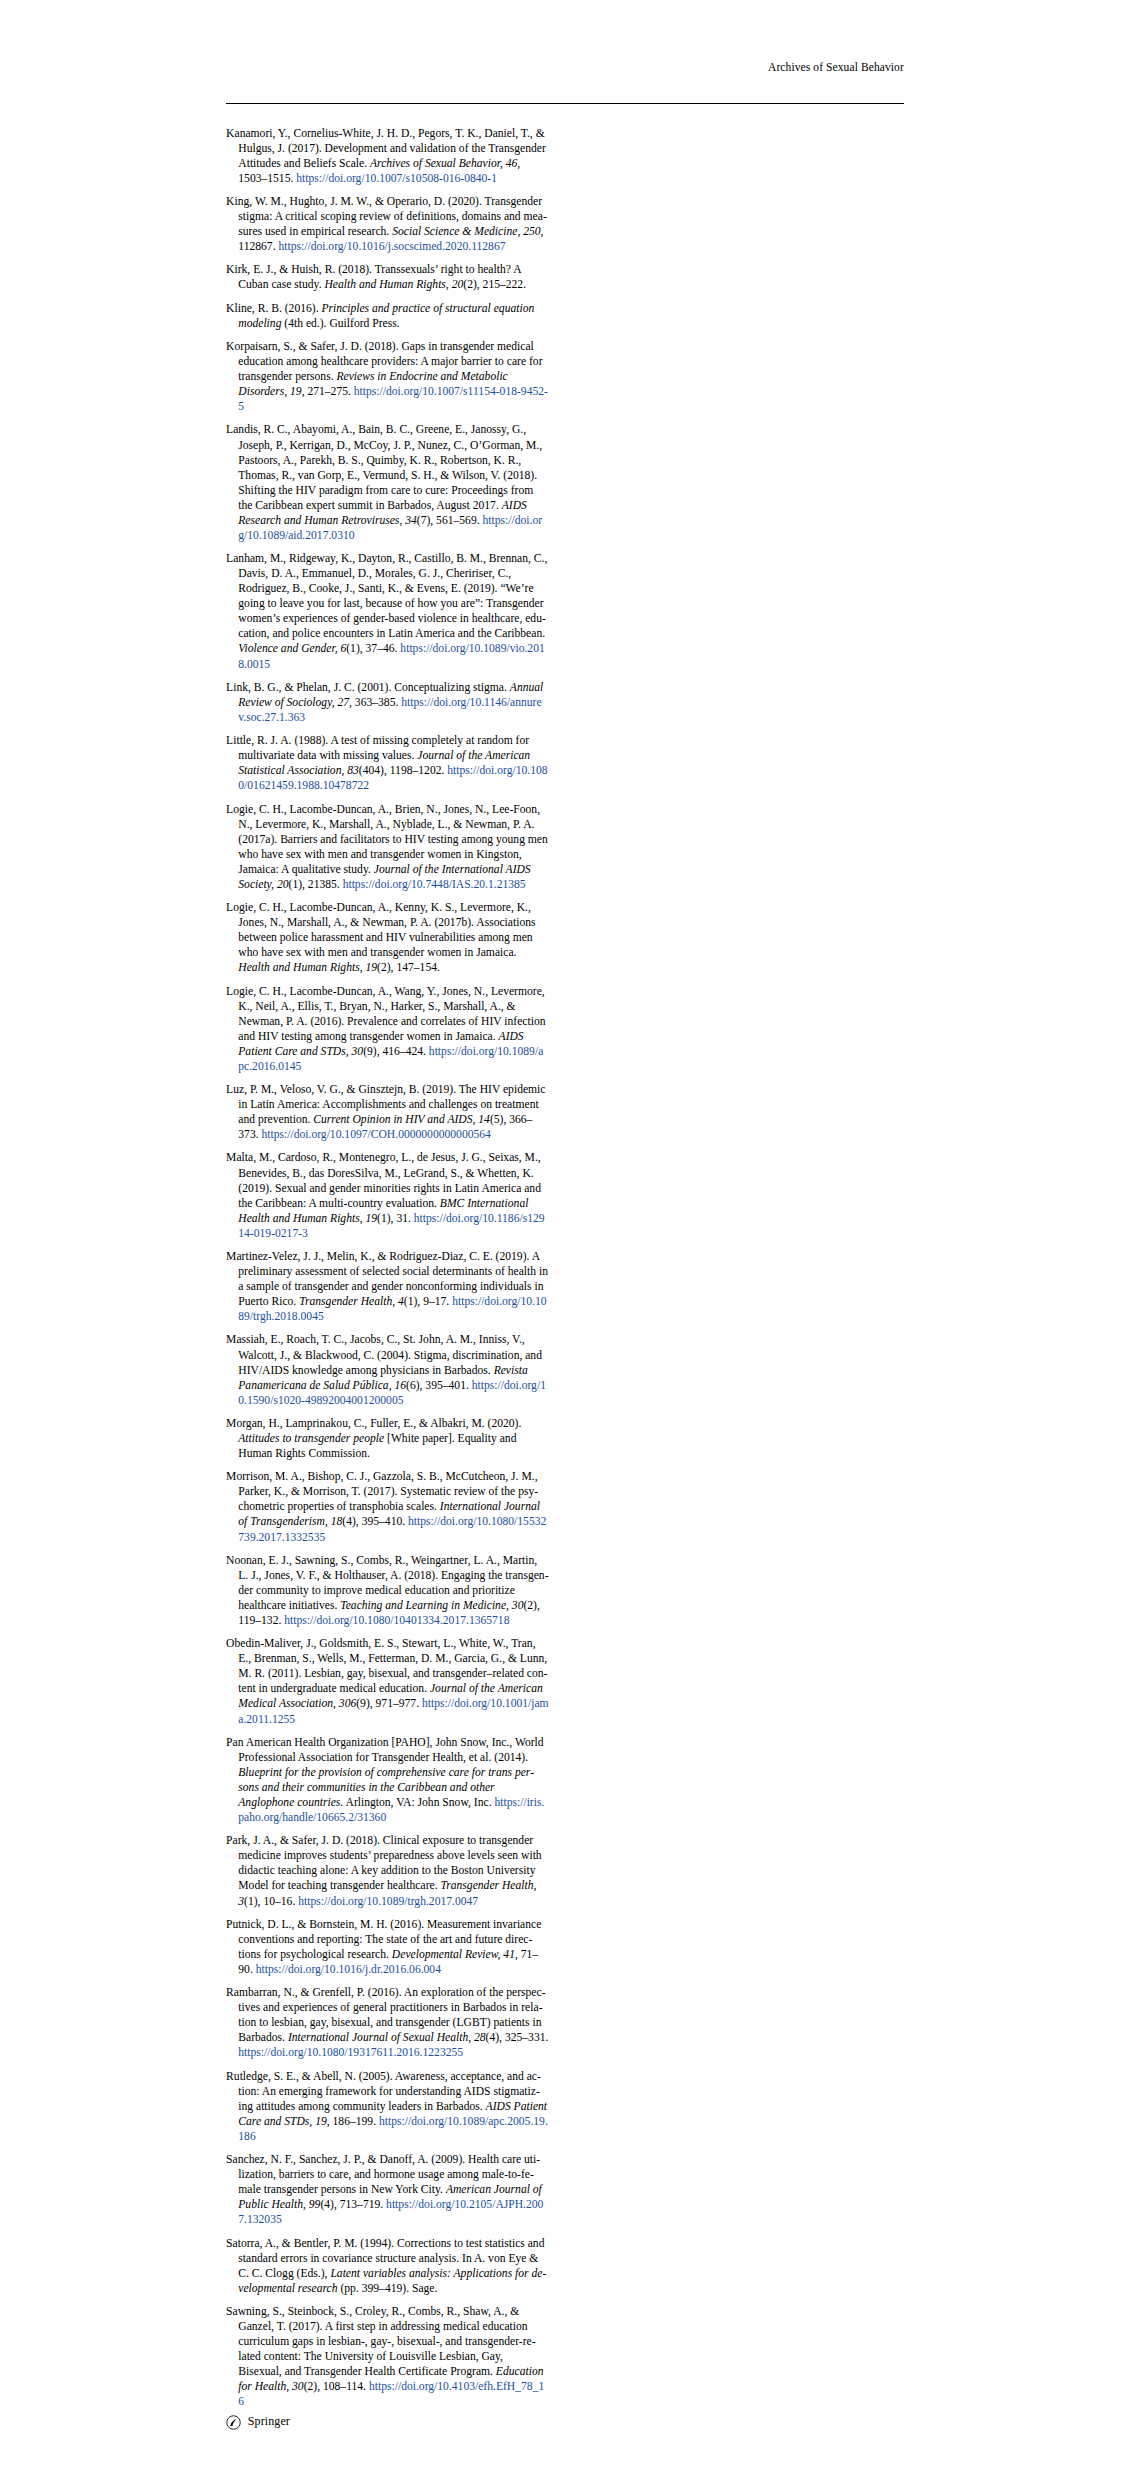Archives of Sexual Behavior
Kanamori, Y., Cornelius-White, J. H. D., Pegors, T. K., Daniel, T., & Hulgus, J. (2017). Development and validation of the Transgender Attitudes and Beliefs Scale. Archives of Sexual Behavior, 46, 1503–1515. https://doi.org/10.1007/s10508-016-0840-1
King, W. M., Hughto, J. M. W., & Operario, D. (2020). Transgender stigma: A critical scoping review of definitions, domains and measures used in empirical research. Social Science & Medicine, 250, 112867. https://doi.org/10.1016/j.socscimed.2020.112867
Kirk, E. J., & Huish, R. (2018). Transsexuals’ right to health? A Cuban case study. Health and Human Rights, 20(2), 215–222.
Kline, R. B. (2016). Principles and practice of structural equation modeling (4th ed.). Guilford Press.
Korpaisarn, S., & Safer, J. D. (2018). Gaps in transgender medical education among healthcare providers: A major barrier to care for transgender persons. Reviews in Endocrine and Metabolic Disorders, 19, 271–275. https://doi.org/10.1007/s11154-018-9452-5
Landis, R. C., Abayomi, A., Bain, B. C., Greene, E., Janossy, G., Joseph, P., Kerrigan, D., McCoy, J. P., Nunez, C., O’Gorman, M., Pastoors, A., Parekh, B. S., Quimby, K. R., Robertson, K. R., Thomas, R., van Gorp, E., Vermund, S. H., & Wilson, V. (2018). Shifting the HIV paradigm from care to cure: Proceedings from the Caribbean expert summit in Barbados, August 2017. AIDS Research and Human Retroviruses, 34(7), 561–569. https://doi.org/10.1089/aid.2017.0310
Lanham, M., Ridgeway, K., Dayton, R., Castillo, B. M., Brennan, C., Davis, D. A., Emmanuel, D., Morales, G. J., Cheririser, C., Rodriguez, B., Cooke, J., Santi, K., & Evens, E. (2019). “We’re going to leave you for last, because of how you are”: Transgender women’s experiences of gender-based violence in healthcare, education, and police encounters in Latin America and the Caribbean. Violence and Gender, 6(1), 37–46. https://doi.org/10.1089/vio.2018.0015
Link, B. G., & Phelan, J. C. (2001). Conceptualizing stigma. Annual Review of Sociology, 27, 363–385. https://doi.org/10.1146/annurev.soc.27.1.363
Little, R. J. A. (1988). A test of missing completely at random for multivariate data with missing values. Journal of the American Statistical Association, 83(404), 1198–1202. https://doi.org/10.1080/01621459.1988.10478722
Logie, C. H., Lacombe-Duncan, A., Brien, N., Jones, N., Lee-Foon, N., Levermore, K., Marshall, A., Nyblade, L., & Newman, P. A. (2017a). Barriers and facilitators to HIV testing among young men who have sex with men and transgender women in Kingston, Jamaica: A qualitative study. Journal of the International AIDS Society, 20(1), 21385. https://doi.org/10.7448/IAS.20.1.21385
Logie, C. H., Lacombe-Duncan, A., Kenny, K. S., Levermore, K., Jones, N., Marshall, A., & Newman, P. A. (2017b). Associations between police harassment and HIV vulnerabilities among men who have sex with men and transgender women in Jamaica. Health and Human Rights, 19(2), 147–154.
Logie, C. H., Lacombe-Duncan, A., Wang, Y., Jones, N., Levermore, K., Neil, A., Ellis, T., Bryan, N., Harker, S., Marshall, A., & Newman, P. A. (2016). Prevalence and correlates of HIV infection and HIV testing among transgender women in Jamaica. AIDS Patient Care and STDs, 30(9), 416–424. https://doi.org/10.1089/apc.2016.0145
Luz, P. M., Veloso, V. G., & Ginsztejn, B. (2019). The HIV epidemic in Latin America: Accomplishments and challenges on treatment and prevention. Current Opinion in HIV and AIDS, 14(5), 366–373. https://doi.org/10.1097/COH.0000000000000564
Malta, M., Cardoso, R., Montenegro, L., de Jesus, J. G., Seixas, M., Benevides, B., das DoresSilva, M., LeGrand, S., & Whetten, K. (2019). Sexual and gender minorities rights in Latin America and the Caribbean: A multi-country evaluation. BMC International Health and Human Rights, 19(1), 31. https://doi.org/10.1186/s12914-019-0217-3
Martinez-Velez, J. J., Melin, K., & Rodriguez-Diaz, C. E. (2019). A preliminary assessment of selected social determinants of health in a sample of transgender and gender nonconforming individuals in Puerto Rico. Transgender Health, 4(1), 9–17. https://doi.org/10.1089/trgh.2018.0045
Massiah, E., Roach, T. C., Jacobs, C., St. John, A. M., Inniss, V., Walcott, J., & Blackwood, C. (2004). Stigma, discrimination, and HIV/AIDS knowledge among physicians in Barbados. Revista Panamericana de Salud Pública, 16(6), 395–401. https://doi.org/10.1590/s1020-49892004001200005
Morgan, H., Lamprinakou, C., Fuller, E., & Albakri, M. (2020). Attitudes to transgender people [White paper]. Equality and Human Rights Commission.
Morrison, M. A., Bishop, C. J., Gazzola, S. B., McCutcheon, J. M., Parker, K., & Morrison, T. (2017). Systematic review of the psychometric properties of transphobia scales. International Journal of Transgenderism, 18(4), 395–410. https://doi.org/10.1080/15532739.2017.1332535
Noonan, E. J., Sawning, S., Combs, R., Weingartner, L. A., Martin, L. J., Jones, V. F., & Holthauser, A. (2018). Engaging the transgender community to improve medical education and prioritize healthcare initiatives. Teaching and Learning in Medicine, 30(2), 119–132. https://doi.org/10.1080/10401334.2017.1365718
Obedin-Maliver, J., Goldsmith, E. S., Stewart, L., White, W., Tran, E., Brenman, S., Wells, M., Fetterman, D. M., Garcia, G., & Lunn, M. R. (2011). Lesbian, gay, bisexual, and transgender–related content in undergraduate medical education. Journal of the American Medical Association, 306(9), 971–977. https://doi.org/10.1001/jama.2011.1255
Pan American Health Organization [PAHO], John Snow, Inc., World Professional Association for Transgender Health, et al. (2014). Blueprint for the provision of comprehensive care for trans persons and their communities in the Caribbean and other Anglophone countries. Arlington, VA: John Snow, Inc. https://iris.paho.org/handle/10665.2/31360
Park, J. A., & Safer, J. D. (2018). Clinical exposure to transgender medicine improves students’ preparedness above levels seen with didactic teaching alone: A key addition to the Boston University Model for teaching transgender healthcare. Transgender Health, 3(1), 10–16. https://doi.org/10.1089/trgh.2017.0047
Putnick, D. L., & Bornstein, M. H. (2016). Measurement invariance conventions and reporting: The state of the art and future directions for psychological research. Developmental Review, 41, 71–90. https://doi.org/10.1016/j.dr.2016.06.004
Rambarran, N., & Grenfell, P. (2016). An exploration of the perspectives and experiences of general practitioners in Barbados in relation to lesbian, gay, bisexual, and transgender (LGBT) patients in Barbados. International Journal of Sexual Health, 28(4), 325–331. https://doi.org/10.1080/19317611.2016.1223255
Rutledge, S. E., & Abell, N. (2005). Awareness, acceptance, and action: An emerging framework for understanding AIDS stigmatizing attitudes among community leaders in Barbados. AIDS Patient Care and STDs, 19, 186–199. https://doi.org/10.1089/apc.2005.19.186
Sanchez, N. F., Sanchez, J. P., & Danoff, A. (2009). Health care utilization, barriers to care, and hormone usage among male-to-female transgender persons in New York City. American Journal of Public Health, 99(4), 713–719. https://doi.org/10.2105/AJPH.2007.132035
Satorra, A., & Bentler, P. M. (1994). Corrections to test statistics and standard errors in covariance structure analysis. In A. von Eye & C. C. Clogg (Eds.), Latent variables analysis: Applications for developmental research (pp. 399–419). Sage.
Sawning, S., Steinbock, S., Croley, R., Combs, R., Shaw, A., & Ganzel, T. (2017). A first step in addressing medical education curriculum gaps in lesbian-, gay-, bisexual-, and transgender-related content: The University of Louisville Lesbian, Gay, Bisexual, and Transgender Health Certificate Program. Education for Health, 30(2), 108–114. https://doi.org/10.4103/efh.EfH_78_16
Springer